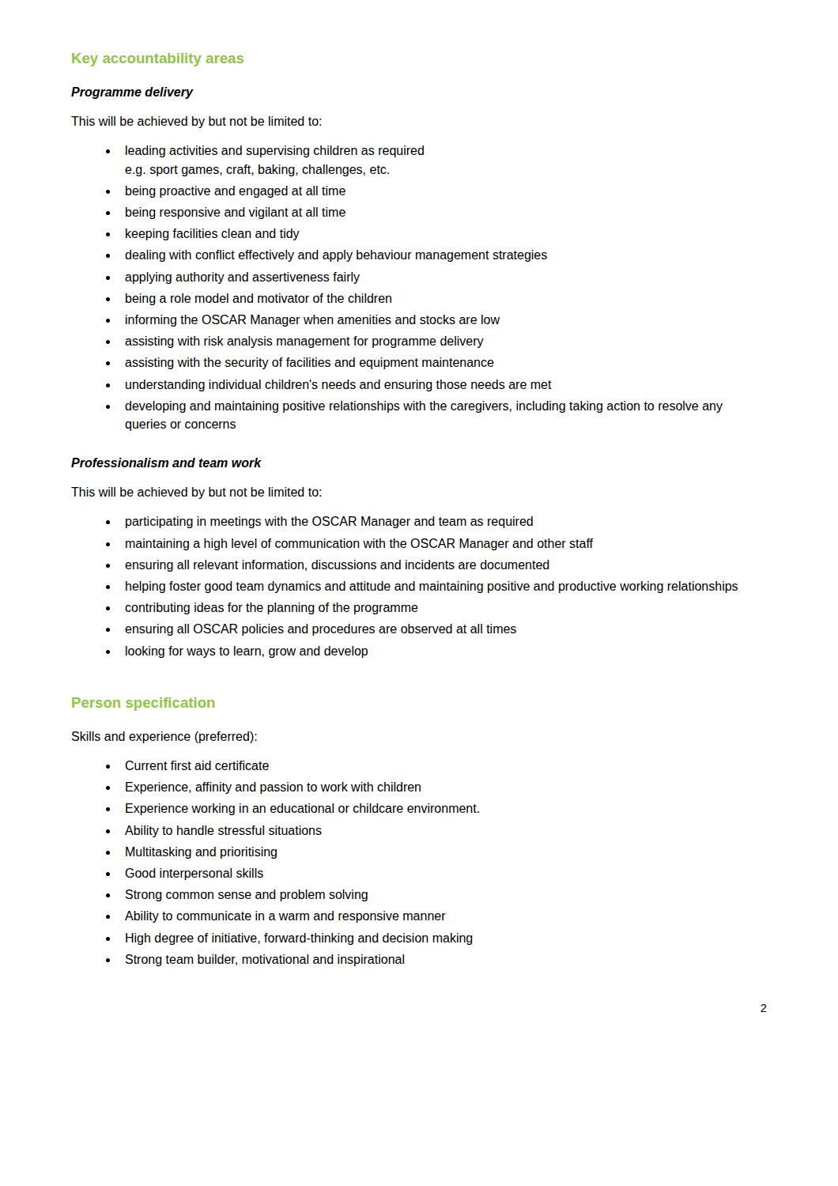Key accountability areas
Programme delivery
This will be achieved by but not be limited to:
leading activities and supervising children as required
e.g. sport games, craft, baking, challenges, etc.
being proactive and engaged at all time
being responsive and vigilant at all time
keeping facilities clean and tidy
dealing with conflict effectively and apply behaviour management strategies
applying authority and assertiveness fairly
being a role model and motivator of the children
informing the OSCAR Manager when amenities and stocks are low
assisting with risk analysis management for programme delivery
assisting with the security of facilities and equipment maintenance
understanding individual children's needs and ensuring those needs are met
developing and maintaining positive relationships with the caregivers, including taking action to resolve any queries or concerns
Professionalism and team work
This will be achieved by but not be limited to:
participating in meetings with the OSCAR Manager and team as required
maintaining a high level of communication with the OSCAR Manager and other staff
ensuring all relevant information, discussions and incidents are documented
helping foster good team dynamics and attitude and maintaining positive and productive working relationships
contributing ideas for the planning of the programme
ensuring all OSCAR policies and procedures are observed at all times
looking for ways to learn, grow and develop
Person specification
Skills and experience (preferred):
Current first aid certificate
Experience, affinity and passion to work with children
Experience working in an educational or childcare environment.
Ability to handle stressful situations
Multitasking and prioritising
Good interpersonal skills
Strong common sense and problem solving
Ability to communicate in a warm and responsive manner
High degree of initiative, forward-thinking and decision making
Strong team builder, motivational and inspirational
2